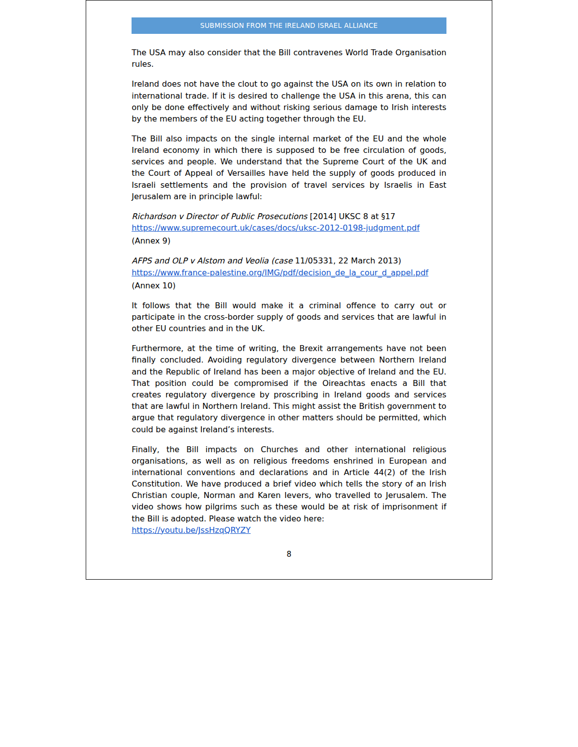SUBMISSION FROM THE IRELAND ISRAEL ALLIANCE
The USA may also consider that the Bill contravenes World Trade Organisation rules.
Ireland does not have the clout to go against the USA on its own in relation to international trade. If it is desired to challenge the USA in this arena, this can only be done effectively and without risking serious damage to Irish interests by the members of the EU acting together through the EU.
The Bill also impacts on the single internal market of the EU and the whole Ireland economy in which there is supposed to be free circulation of goods, services and people. We understand that the Supreme Court of the UK and the Court of Appeal of Versailles have held the supply of goods produced in Israeli settlements and the provision of travel services by Israelis in East Jerusalem are in principle lawful:
Richardson v Director of Public Prosecutions [2014] UKSC 8 at §17
https://www.supremecourt.uk/cases/docs/uksc-2012-0198-judgment.pdf
(Annex 9)
AFPS and OLP v Alstom and Veolia (case 11/05331, 22 March 2013)
https://www.france-palestine.org/IMG/pdf/decision_de_la_cour_d_appel.pdf
(Annex 10)
It follows that the Bill would make it a criminal offence to carry out or participate in the cross-border supply of goods and services that are lawful in other EU countries and in the UK.
Furthermore, at the time of writing, the Brexit arrangements have not been finally concluded. Avoiding regulatory divergence between Northern Ireland and the Republic of Ireland has been a major objective of Ireland and the EU. That position could be compromised if the Oireachtas enacts a Bill that creates regulatory divergence by proscribing in Ireland goods and services that are lawful in Northern Ireland. This might assist the British government to argue that regulatory divergence in other matters should be permitted, which could be against Ireland’s interests.
Finally, the Bill impacts on Churches and other international religious organisations, as well as on religious freedoms enshrined in European and international conventions and declarations and in Article 44(2) of the Irish Constitution. We have produced a brief video which tells the story of an Irish Christian couple, Norman and Karen Ievers, who travelled to Jerusalem. The video shows how pilgrims such as these would be at risk of imprisonment if the Bill is adopted. Please watch the video here:
https://youtu.be/JssHzqQRYZY
8